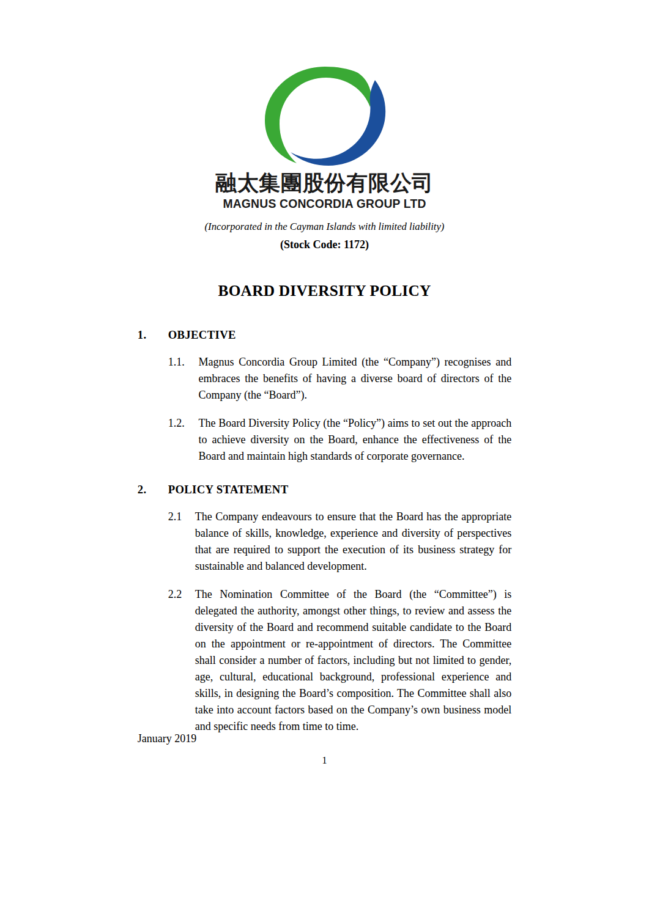融太集團股份有限公司
MAGNUS CONCORDIA GROUP LTD
(Incorporated in the Cayman Islands with limited liability)
(Stock Code: 1172)
BOARD DIVERSITY POLICY
1. OBJECTIVE
1.1. Magnus Concordia Group Limited (the “Company”) recognises and embraces the benefits of having a diverse board of directors of the Company (the “Board”).
1.2. The Board Diversity Policy (the “Policy”) aims to set out the approach to achieve diversity on the Board, enhance the effectiveness of the Board and maintain high standards of corporate governance.
2. POLICY STATEMENT
2.1 The Company endeavours to ensure that the Board has the appropriate balance of skills, knowledge, experience and diversity of perspectives that are required to support the execution of its business strategy for sustainable and balanced development.
2.2 The Nomination Committee of the Board (the “Committee”) is delegated the authority, amongst other things, to review and assess the diversity of the Board and recommend suitable candidate to the Board on the appointment or re-appointment of directors. The Committee shall consider a number of factors, including but not limited to gender, age, cultural, educational background, professional experience and skills, in designing the Board’s composition. The Committee shall also take into account factors based on the Company’s own business model and specific needs from time to time.
January 2019
1